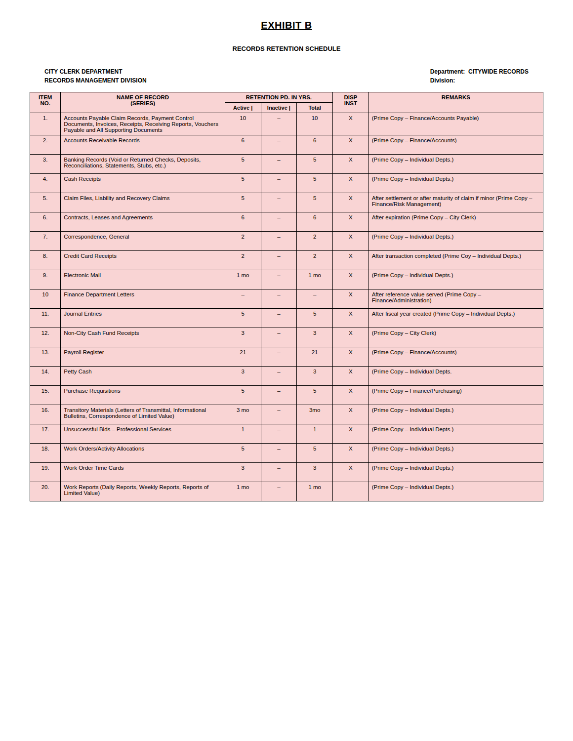EXHIBIT B
RECORDS RETENTION SCHEDULE
CITY CLERK DEPARTMENT
RECORDS MANAGEMENT DIVISION
Department: CITYWIDE RECORDS
Division:
| ITEM NO. | NAME OF RECORD (SERIES) | RETENTION PD. IN YRS. | DISP INST | REMARKS |
| --- | --- | --- | --- | --- |
| Active / | Inactive / | Total |
| 1. | Accounts Payable Claim Records, Payment Control Documents, Invoices, Receipts, Receiving Reports, Vouchers Payable and All Supporting Documents | 10 | – | 10 | X | (Prime Copy – Finance/Accounts Payable) |
| 2. | Accounts Receivable Records | 6 | – | 6 | X | (Prime Copy – Finance/Accounts) |
| 3. | Banking Records (Void or Returned Checks, Deposits, Reconciliations, Statements, Stubs, etc.) | 5 | – | 5 | X | (Prime Copy – Individual Depts.) |
| 4. | Cash Receipts | 5 | – | 5 | X | (Prime Copy – Individual Depts.) |
| 5. | Claim Files, Liability and Recovery Claims | 5 | – | 5 | X | After settlement or after maturity of claim if minor (Prime Copy – Finance/Risk Management) |
| 6. | Contracts, Leases and Agreements | 6 | – | 6 | X | After expiration (Prime Copy – City Clerk) |
| 7. | Correspondence, General | 2 | – | 2 | X | (Prime Copy – Individual Depts.) |
| 8. | Credit Card Receipts | 2 | – | 2 | X | After transaction completed (Prime Coy – Individual Depts.) |
| 9. | Electronic Mail | 1 mo | – | 1 mo | X | (Prime Copy – individual Depts.) |
| 10 | Finance Department Letters | – | – | – | X | After reference value served (Prime Copy – Finance/Administration) |
| 11. | Journal Entries | 5 | – | 5 | X | After fiscal year created (Prime Copy – Individual Depts.) |
| 12. | Non-City Cash Fund Receipts | 3 | – | 3 | X | (Prime Copy – City Clerk) |
| 13. | Payroll Register | 21 | – | 21 | X | (Prime Copy – Finance/Accounts) |
| 14. | Petty Cash | 3 | – | 3 | X | (Prime Copy – Individual Depts. |
| 15. | Purchase Requisitions | 5 | – | 5 | X | (Prime Copy – Finance/Purchasing) |
| 16. | Transitory Materials (Letters of Transmittal, Informational Bulletins, Correspondence of Limited Value) | 3 mo | – | 3mo | X | (Prime Copy – Individual Depts.) |
| 17. | Unsuccessful Bids – Professional Services | 1 | – | 1 | X | (Prime Copy – Individual Depts.) |
| 18. | Work Orders/Activity Allocations | 5 | – | 5 | X | (Prime Copy – Individual Depts.) |
| 19. | Work Order Time Cards | 3 | – | 3 | X | (Prime Copy – Individual Depts.) |
| 20. | Work Reports (Daily Reports, Weekly Reports, Reports of Limited Value) | 1 mo | – | 1 mo | | (Prime Copy – Individual Depts.) |